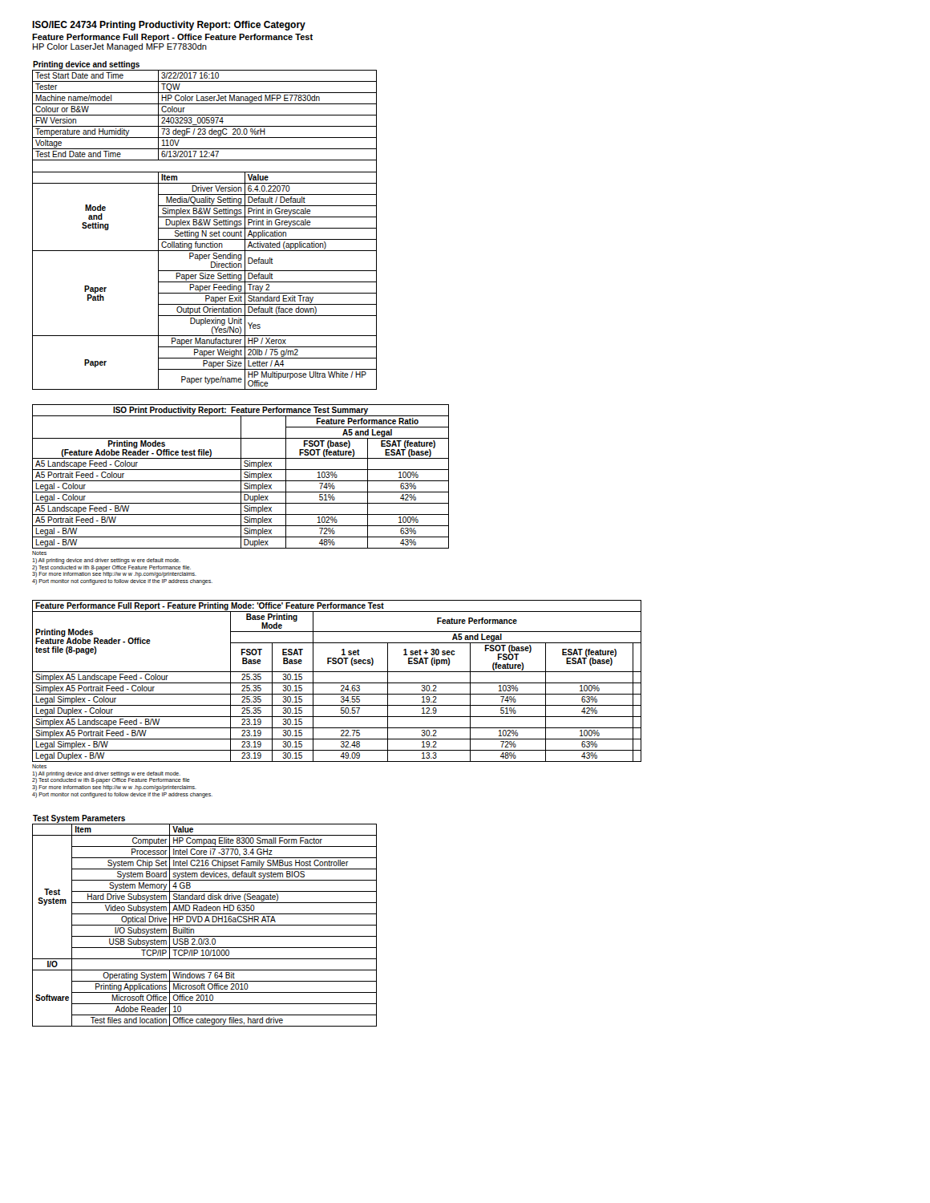ISO/IEC 24734 Printing Productivity Report: Office Category
Feature Performance Full Report - Office Feature Performance Test
HP Color LaserJet Managed MFP E77830dn
| Printing device and settings |
| Test Start Date and Time | 3/22/2017 16:10 |
| Tester | TQW |
| Machine name/model | HP Color LaserJet Managed MFP E77830dn |
| Colour or B&W | Colour |
| FW Version | 2403293_005974 |
| Temperature and Humidity | 73 degF / 23 degC 20.0 %rH |
| Voltage | 110V |
| Test End Date and Time | 6/13/2017 12:47 |
| | Item | Value |
| Mode and Setting | Driver Version | 6.4.0.22070 |
| Media/Quality Setting | Default / Default |
| Simplex B&W Settings | Print in Greyscale |
| Duplex B&W Settings | Print in Greyscale |
| Setting N set count | Application |
| Collating function | Activated (application) |
| Paper Path | Paper Sending Direction | Default |
| Paper Size Setting | Default |
| Paper Feeding | Tray 2 |
| Paper Exit | Standard Exit Tray |
| Output Orientation | Default (face down) |
| Duplexing Unit (Yes/No) | Yes |
| Paper | Paper Manufacturer | HP / Xerox |
| Paper Weight | 20lb / 75 g/m2 |
| Paper Size | Letter / A4 |
| Paper type/name | HP Multipurpose Ultra White / HP Office |
| ISO Print Productivity Report: Feature Performance Test Summary |
| | | Feature Performance Ratio |
| A5 and Legal |
| Printing Modes (Feature Adobe Reader - Office test file) | | FSOT (base) FSOT (feature) | ESAT (feature) ESAT (base) |
| A5 Landscape Feed - Colour | Simplex | | |
| A5 Portrait Feed - Colour | Simplex | 103% | 100% |
| Legal - Colour | Simplex | 74% | 63% |
| Legal - Colour | Duplex | 51% | 42% |
| A5 Landscape Feed - B/W | Simplex | | |
| A5 Portrait Feed - B/W | Simplex | 102% | 100% |
| Legal - B/W | Simplex | 72% | 63% |
| Legal - B/W | Duplex | 48% | 43% |
Notes
1) All printing device and driver settings w ere default mode.
2) Test conducted w ith 8-paper Office Feature Performance file.
3) For more information see http://w w w .hp.com/go/printerclaims.
4) Port monitor not configured to follow device if the IP address changes.
| Feature Performance Full Report - Feature Printing Mode: 'Office' Feature Performance Test |
| Printing Modes Feature Adobe Reader - Office test file (8-page) | Base Printing Mode | Feature Performance |
| | A5 and Legal |
| FSOT Base | ESAT Base | 1 set FSOT (secs) | 1 set + 30 sec ESAT (ipm) | FSOT (base) FSOT (feature) | ESAT (feature) ESAT (base) | |
| Simplex A5 Landscape Feed - Colour | 25.35 | 30.15 | | | | | |
| Simplex A5 Portrait Feed - Colour | 25.35 | 30.15 | 24.63 | 30.2 | 103% | 100% | |
| Legal Simplex - Colour | 25.35 | 30.15 | 34.55 | 19.2 | 74% | 63% | |
| Legal Duplex - Colour | 25.35 | 30.15 | 50.57 | 12.9 | 51% | 42% | |
| Simplex A5 Landscape Feed - B/W | 23.19 | 30.15 | | | | | |
| Simplex A5 Portrait Feed - B/W | 23.19 | 30.15 | 22.75 | 30.2 | 102% | 100% | |
| Legal Simplex - B/W | 23.19 | 30.15 | 32.48 | 19.2 | 72% | 63% | |
| Legal Duplex - B/W | 23.19 | 30.15 | 49.09 | 13.3 | 48% | 43% | |
Notes
1) All printing device and driver settings w ere default mode.
2) Test conducted w ith 8-paper Office Feature Performance file
3) For more information see http://w w w .hp.com/go/printerclaims.
4) Port monitor not configured to follow device if the IP address changes.
| Test System Parameters |
| | Item | Value |
| Test System | Computer | HP Compaq Elite 8300 Small Form Factor |
| Processor | Intel Core i7 -3770, 3.4 GHz |
| System Chip Set | Intel C216 Chipset Family SMBus Host Controller |
| System Board | system devices, default system BIOS |
| System Memory | 4 GB |
| Hard Drive Subsystem | Standard disk drive (Seagate) |
| Video Subsystem | AMD Radeon HD 6350 |
| Optical Drive | HP DVD A DH16aCSHR ATA |
| I/O Subsystem | Builtin |
| USB Subsystem | USB 2.0/3.0 |
| TCP/IP | TCP/IP 10/1000 |
| I/O | |
| Software | Operating System | Windows 7 64 Bit |
| Printing Applications | Microsoft Office 2010 |
| Microsoft Office | Office 2010 |
| Adobe Reader | 10 |
| Test files and location | Office category files, hard drive |